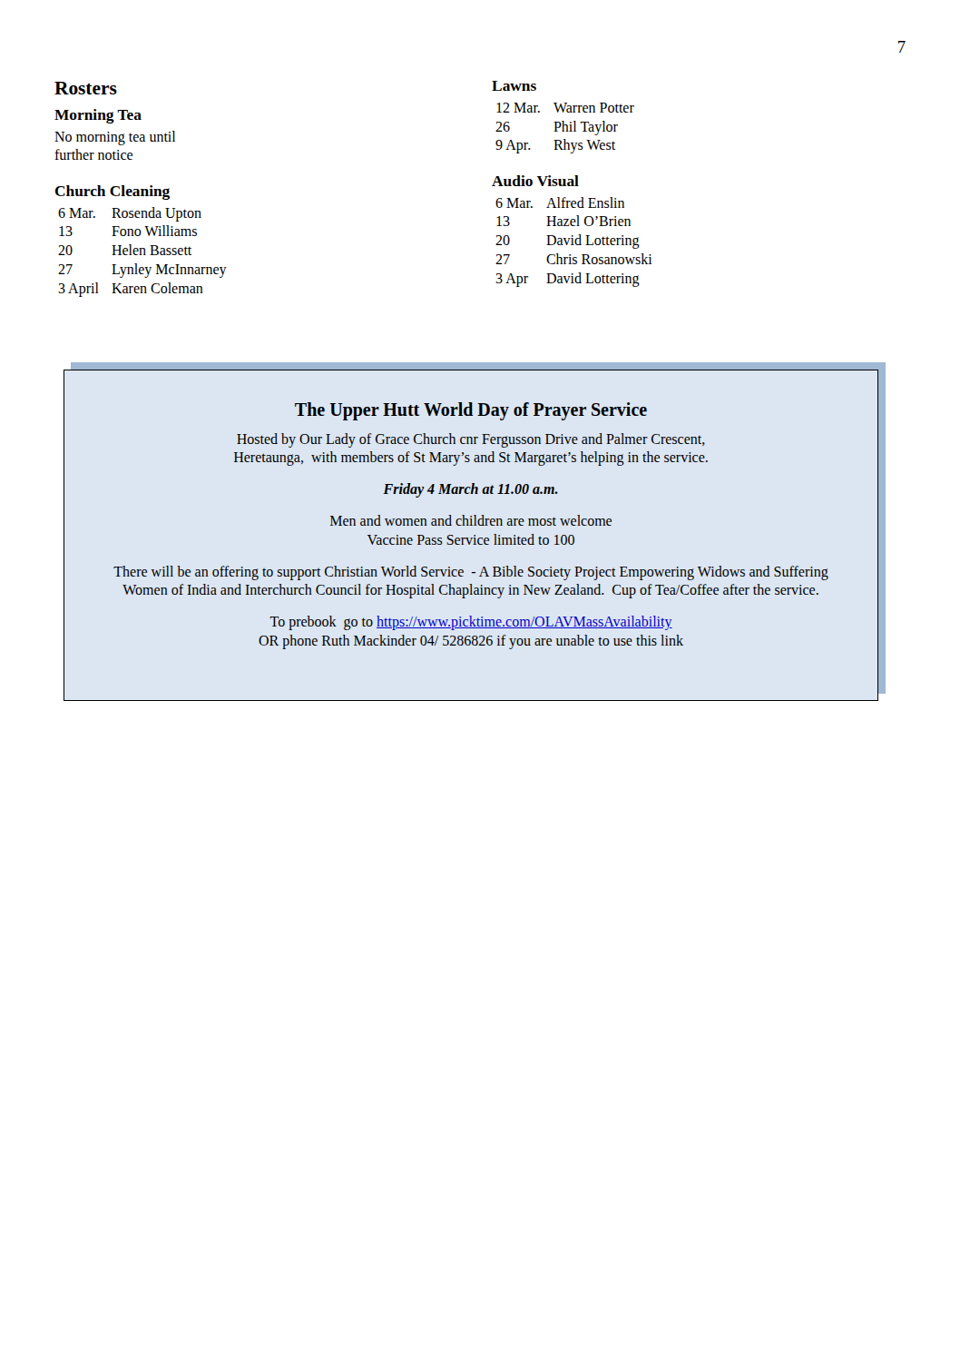7
Rosters
Morning Tea
No morning tea until
further notice
Church Cleaning
| 6 Mar. | Rosenda Upton |
| 13 | Fono Williams |
| 20 | Helen Bassett |
| 27 | Lynley McInnarney |
| 3 April | Karen Coleman |
Lawns
| 12 Mar. | Warren Potter |
| 26 | Phil Taylor |
| 9 Apr. | Rhys West |
Audio Visual
| 6 Mar. | Alfred Enslin |
| 13 | Hazel O’Brien |
| 20 | David Lottering |
| 27 | Chris Rosanowski |
| 3 Apr | David Lottering |
The Upper Hutt World Day of Prayer Service
Hosted by Our Lady of Grace Church cnr Fergusson Drive and Palmer Crescent,
Heretaunga, with members of St Mary’s and St Margaret’s helping in the service.
Friday 4 March at 11.00 a.m.
Men and women and children are most welcome
Vaccine Pass Service limited to 100
There will be an offering to support Christian World Service - A Bible Society Project Empowering Widows and Suffering Women of India and Interchurch Council for Hospital Chaplaincy in New Zealand. Cup of Tea/Coffee after the service.
To prebook go to https://www.picktime.com/OLAVMassAvailability
OR phone Ruth Mackinder 04/ 5286826 if you are unable to use this link